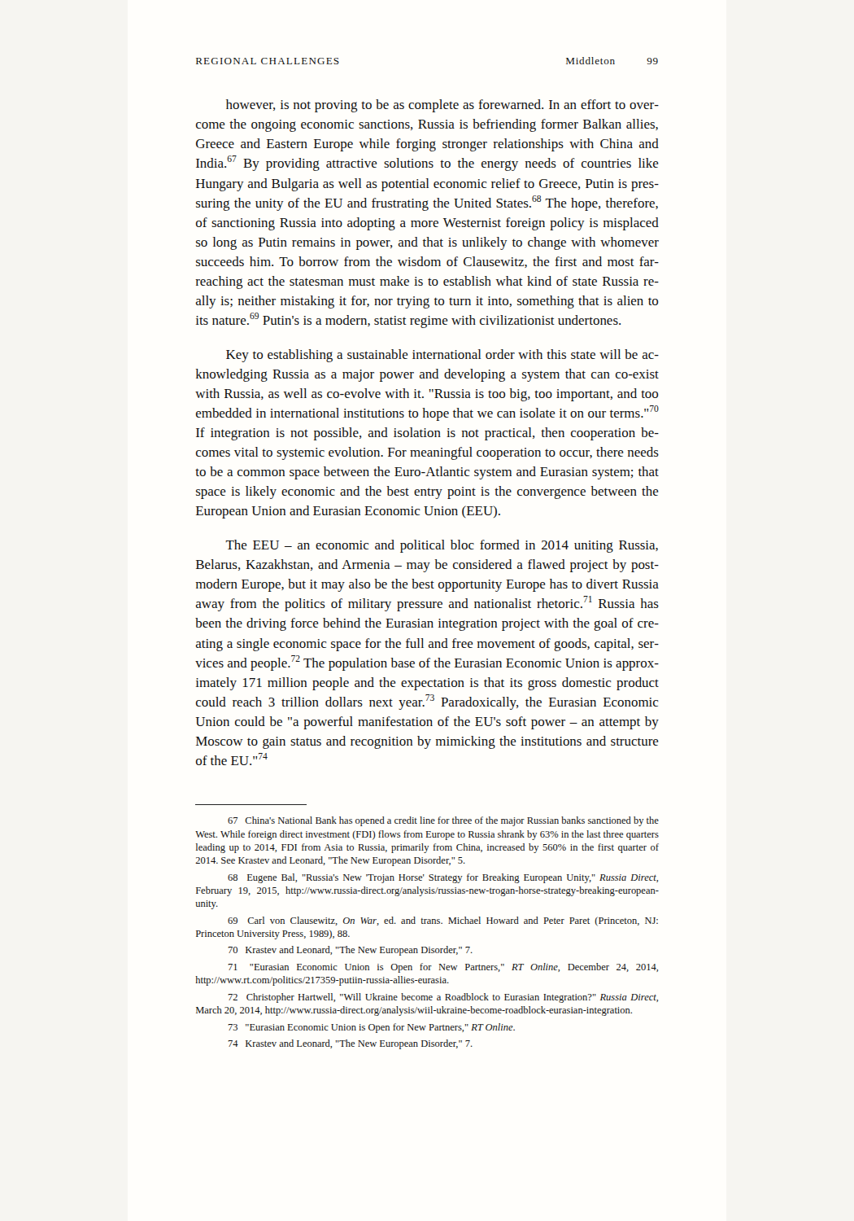Regional Challenges Middleton 99
however, is not proving to be as complete as forewarned. In an effort to overcome the ongoing economic sanctions, Russia is befriending former Balkan allies, Greece and Eastern Europe while forging stronger relationships with China and India.67 By providing attractive solutions to the energy needs of countries like Hungary and Bulgaria as well as potential economic relief to Greece, Putin is pressuring the unity of the EU and frustrating the United States.68 The hope, therefore, of sanctioning Russia into adopting a more Westernist foreign policy is misplaced so long as Putin remains in power, and that is unlikely to change with whomever succeeds him. To borrow from the wisdom of Clausewitz, the first and most far-reaching act the statesman must make is to establish what kind of state Russia really is; neither mistaking it for, nor trying to turn it into, something that is alien to its nature.69 Putin's is a modern, statist regime with civilizationist undertones.
Key to establishing a sustainable international order with this state will be acknowledging Russia as a major power and developing a system that can co-exist with Russia, as well as co-evolve with it. "Russia is too big, too important, and too embedded in international institutions to hope that we can isolate it on our terms."70 If integration is not possible, and isolation is not practical, then cooperation becomes vital to systemic evolution. For meaningful cooperation to occur, there needs to be a common space between the Euro-Atlantic system and Eurasian system; that space is likely economic and the best entry point is the convergence between the European Union and Eurasian Economic Union (EEU).
The EEU – an economic and political bloc formed in 2014 uniting Russia, Belarus, Kazakhstan, and Armenia – may be considered a flawed project by post-modern Europe, but it may also be the best opportunity Europe has to divert Russia away from the politics of military pressure and nationalist rhetoric.71 Russia has been the driving force behind the Eurasian integration project with the goal of creating a single economic space for the full and free movement of goods, capital, services and people.72 The population base of the Eurasian Economic Union is approximately 171 million people and the expectation is that its gross domestic product could reach 3 trillion dollars next year.73 Paradoxically, the Eurasian Economic Union could be "a powerful manifestation of the EU's soft power – an attempt by Moscow to gain status and recognition by mimicking the institutions and structure of the EU."74
67 China's National Bank has opened a credit line for three of the major Russian banks sanctioned by the West. While foreign direct investment (FDI) flows from Europe to Russia shrank by 63% in the last three quarters leading up to 2014, FDI from Asia to Russia, primarily from China, increased by 560% in the first quarter of 2014. See Krastev and Leonard, "The New European Disorder," 5.
68 Eugene Bal, "Russia's New 'Trojan Horse' Strategy for Breaking European Unity," Russia Direct, February 19, 2015, http://www.russia-direct.org/analysis/russias-new-trogan-horse-strategy-breaking-european-unity.
69 Carl von Clausewitz, On War, ed. and trans. Michael Howard and Peter Paret (Princeton, NJ: Princeton University Press, 1989), 88.
70 Krastev and Leonard, "The New European Disorder," 7.
71 "Eurasian Economic Union is Open for New Partners," RT Online, December 24, 2014, http://www.rt.com/politics/217359-putiin-russia-allies-eurasia.
72 Christopher Hartwell, "Will Ukraine become a Roadblock to Eurasian Integration?" Russia Direct, March 20, 2014, http://www.russia-direct.org/analysis/wiil-ukraine-become-roadblock-eurasian-integration.
73 "Eurasian Economic Union is Open for New Partners," RT Online.
74 Krastev and Leonard, "The New European Disorder," 7.